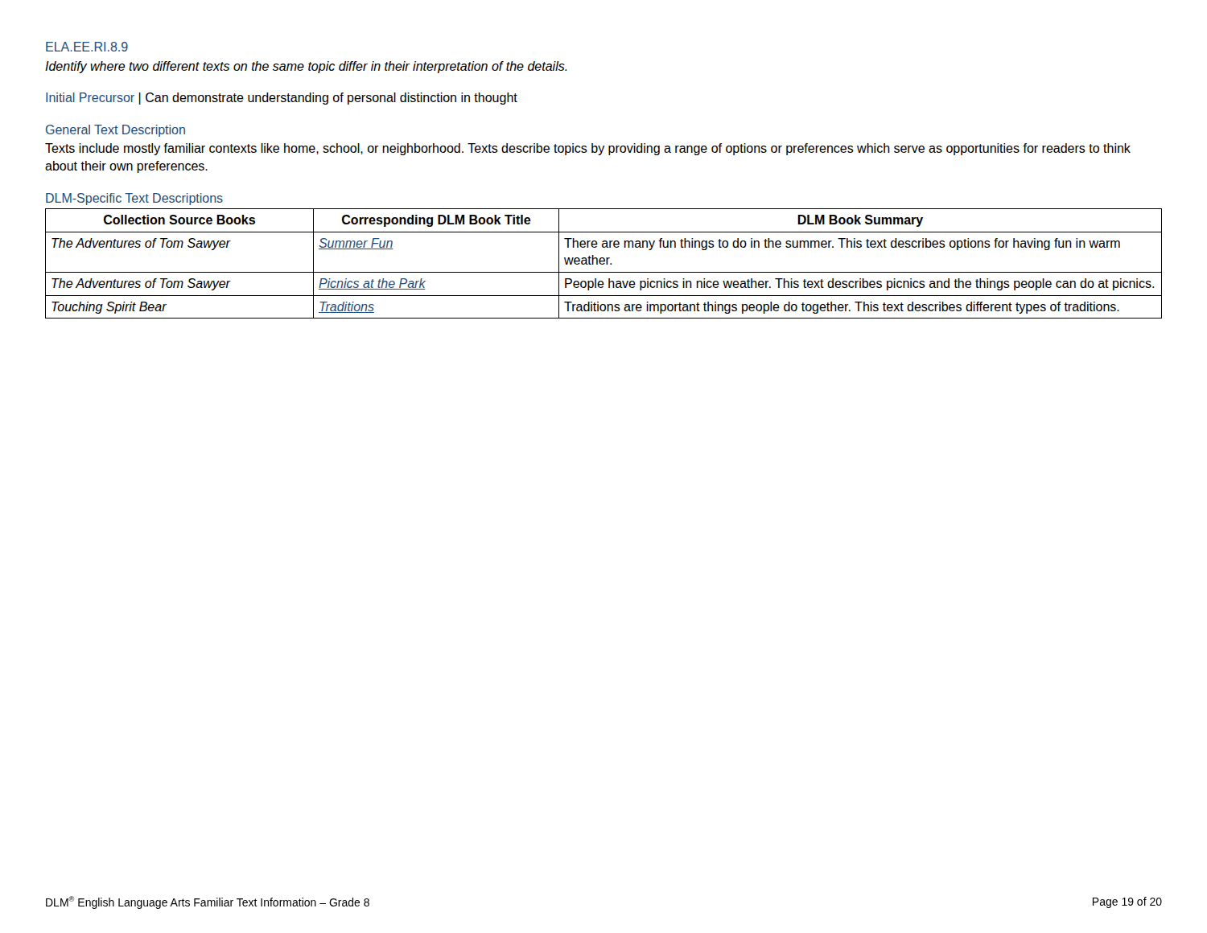ELA.EE.RI.8.9
Identify where two different texts on the same topic differ in their interpretation of the details.
Initial Precursor | Can demonstrate understanding of personal distinction in thought
General Text Description
Texts include mostly familiar contexts like home, school, or neighborhood. Texts describe topics by providing a range of options or preferences which serve as opportunities for readers to think about their own preferences.
DLM-Specific Text Descriptions
| Collection Source Books | Corresponding DLM Book Title | DLM Book Summary |
| --- | --- | --- |
| The Adventures of Tom Sawyer | Summer Fun | There are many fun things to do in the summer. This text describes options for having fun in warm weather. |
| The Adventures of Tom Sawyer | Picnics at the Park | People have picnics in nice weather. This text describes picnics and the things people can do at picnics. |
| Touching Spirit Bear | Traditions | Traditions are important things people do together. This text describes different types of traditions. |
DLM® English Language Arts Familiar Text Information – Grade 8 Page 19 of 20